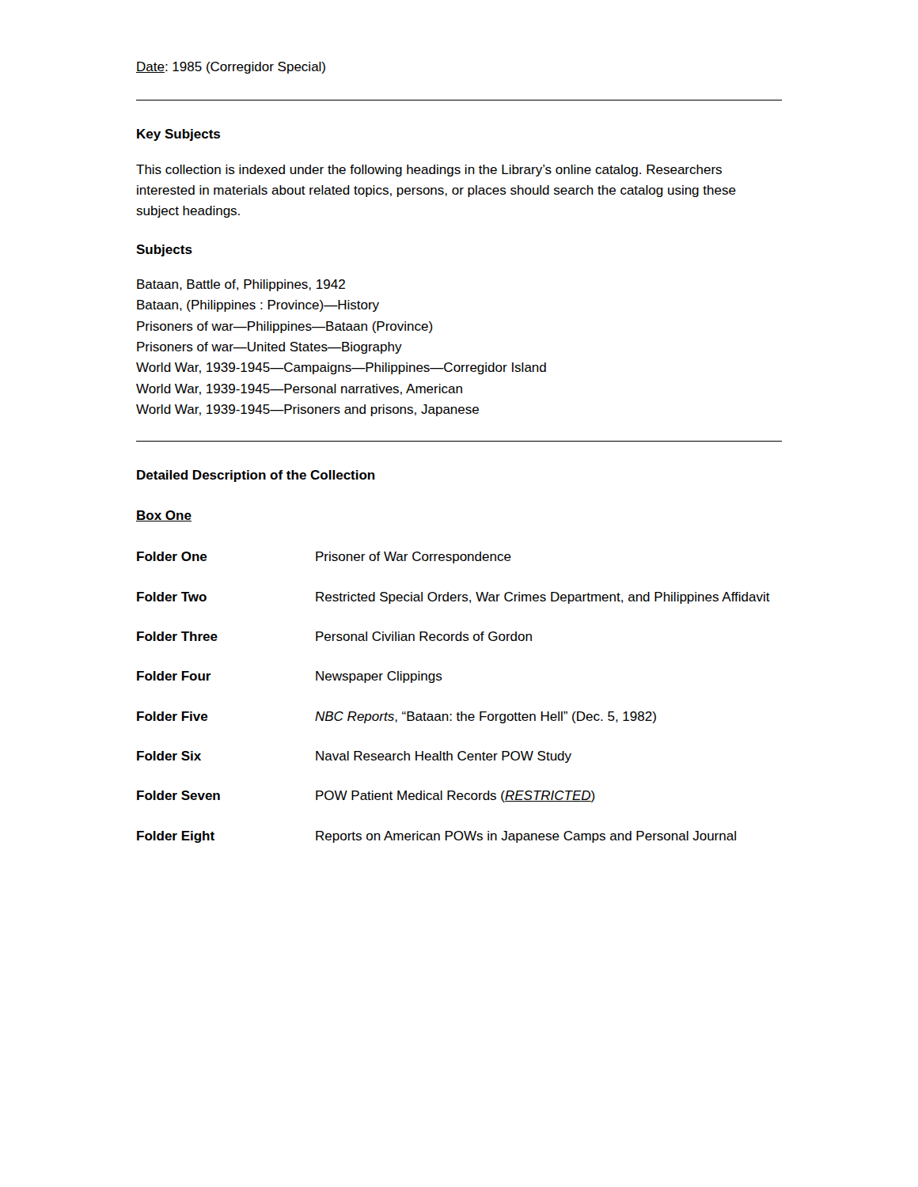Date: 1985 (Corregidor Special)
Key Subjects
This collection is indexed under the following headings in the Library’s online catalog. Researchers interested in materials about related topics, persons, or places should search the catalog using these subject headings.
Subjects
Bataan, Battle of, Philippines, 1942
Bataan, (Philippines : Province)—History
Prisoners of war—Philippines—Bataan (Province)
Prisoners of war—United States—Biography
World War, 1939-1945—Campaigns—Philippines—Corregidor Island
World War, 1939-1945—Personal narratives, American
World War, 1939-1945—Prisoners and prisons, Japanese
Detailed Description of the Collection
Box One
| Folder One | Prisoner of War Correspondence |
| Folder Two | Restricted Special Orders, War Crimes Department, and Philippines Affidavit |
| Folder Three | Personal Civilian Records of Gordon |
| Folder Four | Newspaper Clippings |
| Folder Five | NBC Reports , “Bataan: the Forgotten Hell” (Dec. 5, 1982) |
| Folder Six | Naval Research Health Center POW Study |
| Folder Seven | POW Patient Medical Records ( RESTRICTED ) |
| Folder Eight | Reports on American POWs in Japanese Camps and Personal Journal |